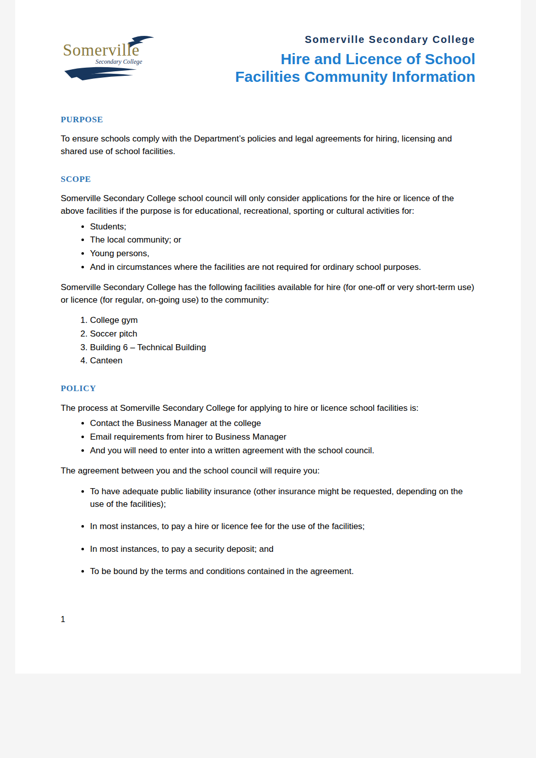Somerville Secondary College
Somerville Secondary College
Hire and Licence of School
Facilities Community Information
PURPOSE
To ensure schools comply with the Department’s policies and legal agreements for hiring, licensing and shared use of school facilities.
SCOPE
Somerville Secondary College school council will only consider applications for the hire or licence of the above facilities if the purpose is for educational, recreational, sporting or cultural activities for:
Students;
The local community; or
Young persons,
And in circumstances where the facilities are not required for ordinary school purposes.
Somerville Secondary College has the following facilities available for hire (for one-off or very short-term use) or licence (for regular, on-going use) to the community:
College gym
Soccer pitch
Building 6 – Technical Building
Canteen
POLICY
The process at Somerville Secondary College for applying to hire or licence school facilities is:
Contact the Business Manager at the college
Email requirements from hirer to Business Manager
And you will need to enter into a written agreement with the school council.
The agreement between you and the school council will require you:
To have adequate public liability insurance (other insurance might be requested, depending on the use of the facilities);
In most instances, to pay a hire or licence fee for the use of the facilities;
In most instances, to pay a security deposit; and
To be bound by the terms and conditions contained in the agreement.
1